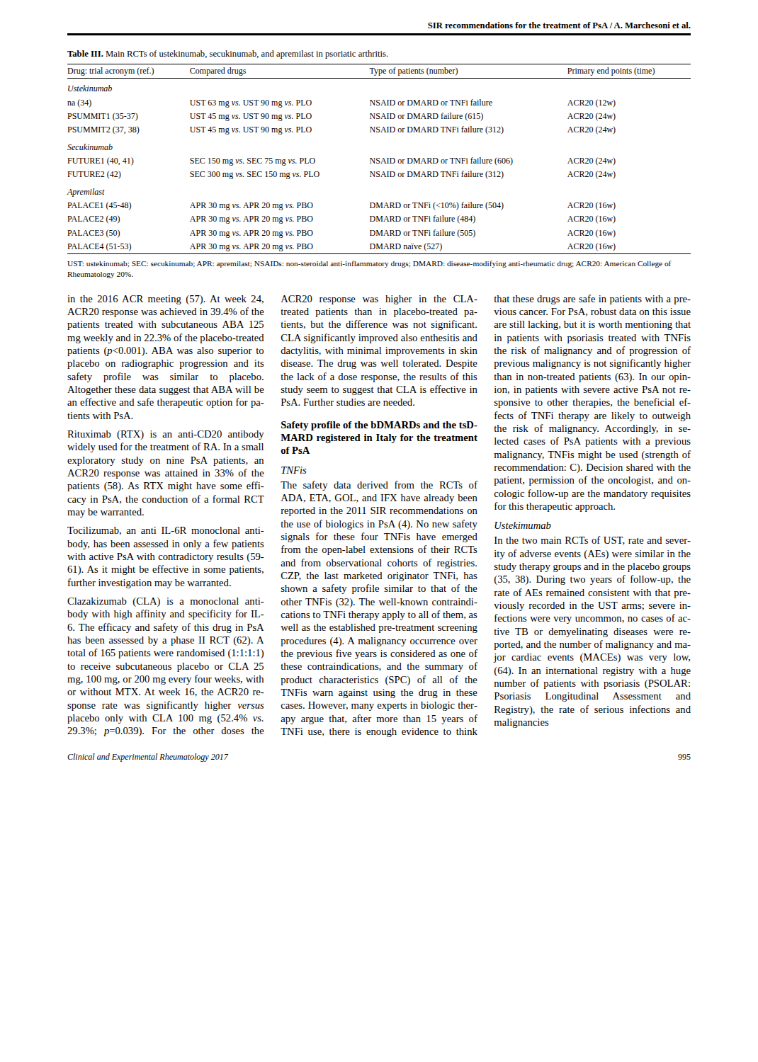SIR recommendations for the treatment of PsA / A. Marchesoni et al.
Table III. Main RCTs of ustekinumab, secukinumab, and apremilast in psoriatic arthritis.
| Drug: trial acronym (ref.) | Compared drugs | Type of patients (number) | Primary end points (time) |
| --- | --- | --- | --- |
| Ustekinumab |
| na (34) | UST 63 mg vs. UST 90 mg vs. PLO | NSAID or DMARD or TNFi failure | ACR20 (12w) |
| PSUMMIT1 (35-37) | UST 45 mg vs. UST 90 mg vs. PLO | NSAID or DMARD failure (615) | ACR20 (24w) |
| PSUMMIT2 (37, 38) | UST 45 mg vs. UST 90 mg vs. PLO | NSAID or DMARD TNFi failure (312) | ACR20 (24w) |
| Secukinumab |
| FUTURE1 (40, 41) | SEC 150 mg vs. SEC 75 mg vs. PLO | NSAID or DMARD or TNFi failure (606) | ACR20 (24w) |
| FUTURE2 (42) | SEC 300 mg vs. SEC 150 mg vs. PLO | NSAID or DMARD TNFi failure (312) | ACR20 (24w) |
| Apremilast |
| PALACE1 (45-48) | APR 30 mg vs. APR 20 mg vs. PBO | DMARD or TNFi (<10%) failure (504) | ACR20 (16w) |
| PALACE2 (49) | APR 30 mg vs. APR 20 mg vs. PBO | DMARD or TNFi failure (484) | ACR20 (16w) |
| PALACE3 (50) | APR 30 mg vs. APR 20 mg vs. PBO | DMARD or TNFi failure (505) | ACR20 (16w) |
| PALACE4 (51-53) | APR 30 mg vs. APR 20 mg vs. PBO | DMARD naïve (527) | ACR20 (16w) |
UST: ustekinumab; SEC: secukinumab; APR: apremilast; NSAIDs: non-steroidal anti-inflammatory drugs; DMARD: disease-modifying anti-rheumatic drug; ACR20: American College of Rheumatology 20%.
in the 2016 ACR meeting (57). At week 24, ACR20 response was achieved in 39.4% of the patients treated with subcutaneous ABA 125 mg weekly and in 22.3% of the placebo-treated patients (p<0.001). ABA was also superior to placebo on radiographic progression and its safety profile was similar to placebo. Altogether these data suggest that ABA will be an effective and safe therapeutic option for patients with PsA.
Rituximab (RTX) is an anti-CD20 antibody widely used for the treatment of RA. In a small exploratory study on nine PsA patients, an ACR20 response was attained in 33% of the patients (58). As RTX might have some efficacy in PsA, the conduction of a formal RCT may be warranted.
Tocilizumab, an anti IL-6R monoclonal antibody, has been assessed in only a few patients with active PsA with contradictory results (59-61). As it might be effective in some patients, further investigation may be warranted.
Clazakizumab (CLA) is a monoclonal antibody with high affinity and specificity for IL-6. The efficacy and safety of this drug in PsA has been assessed by a phase II RCT (62). A total of 165 patients were randomised (1:1:1:1) to receive subcutaneous placebo or CLA 25 mg, 100 mg, or 200 mg every four weeks, with or without MTX. At week 16, the ACR20 response rate was significantly higher versus placebo only with CLA 100 mg (52.4% vs. 29.3%; p=0.039). For the other doses the ACR20 response was higher in the CLA-treated patients than in placebo-treated patients, but the difference was not significant. CLA significantly improved also enthesitis and dactylitis, with minimal improvements in skin disease. The drug was well tolerated. Despite the lack of a dose response, the results of this study seem to suggest that CLA is effective in PsA. Further studies are needed.
Safety profile of the bDMARDs and the tsDMARD registered in Italy for the treatment of PsA
TNFis
The safety data derived from the RCTs of ADA, ETA, GOL, and IFX have already been reported in the 2011 SIR recommendations on the use of biologics in PsA (4). No new safety signals for these four TNFis have emerged from the open-label extensions of their RCTs and from observational cohorts of registries. CZP, the last marketed originator TNFi, has shown a safety profile similar to that of the other TNFis (32). The well-known contraindications to TNFi therapy apply to all of them, as well as the established pre-treatment screening procedures (4). A malignancy occurrence over the previous five years is considered as one of these contraindications, and the summary of product characteristics (SPC) of all of the TNFis warn against using the drug in these cases. However, many experts in biologic therapy argue that, after more than 15 years of TNFi use, there is enough evidence to think that these drugs are safe in patients with a previous cancer. For PsA, robust data on this issue are still lacking, but it is worth mentioning that in patients with psoriasis treated with TNFis the risk of malignancy and of progression of previous malignancy is not significantly higher than in non-treated patients (63). In our opinion, in patients with severe active PsA not responsive to other therapies, the beneficial effects of TNFi therapy are likely to outweigh the risk of malignancy. Accordingly, in selected cases of PsA patients with a previous malignancy, TNFis might be used (strength of recommendation: C). Decision shared with the patient, permission of the oncologist, and oncologic follow-up are the mandatory requisites for this therapeutic approach.
Ustekimumab
In the two main RCTs of UST, rate and severity of adverse events (AEs) were similar in the study therapy groups and in the placebo groups (35, 38). During two years of follow-up, the rate of AEs remained consistent with that previously recorded in the UST arms; severe infections were very uncommon, no cases of active TB or demyelinating diseases were reported, and the number of malignancy and major cardiac events (MACEs) was very low, (64). In an international registry with a huge number of patients with psoriasis (PSOLAR: Psoriasis Longitudinal Assessment and Registry), the rate of serious infections and malignancies
Clinical and Experimental Rheumatology 2017 995